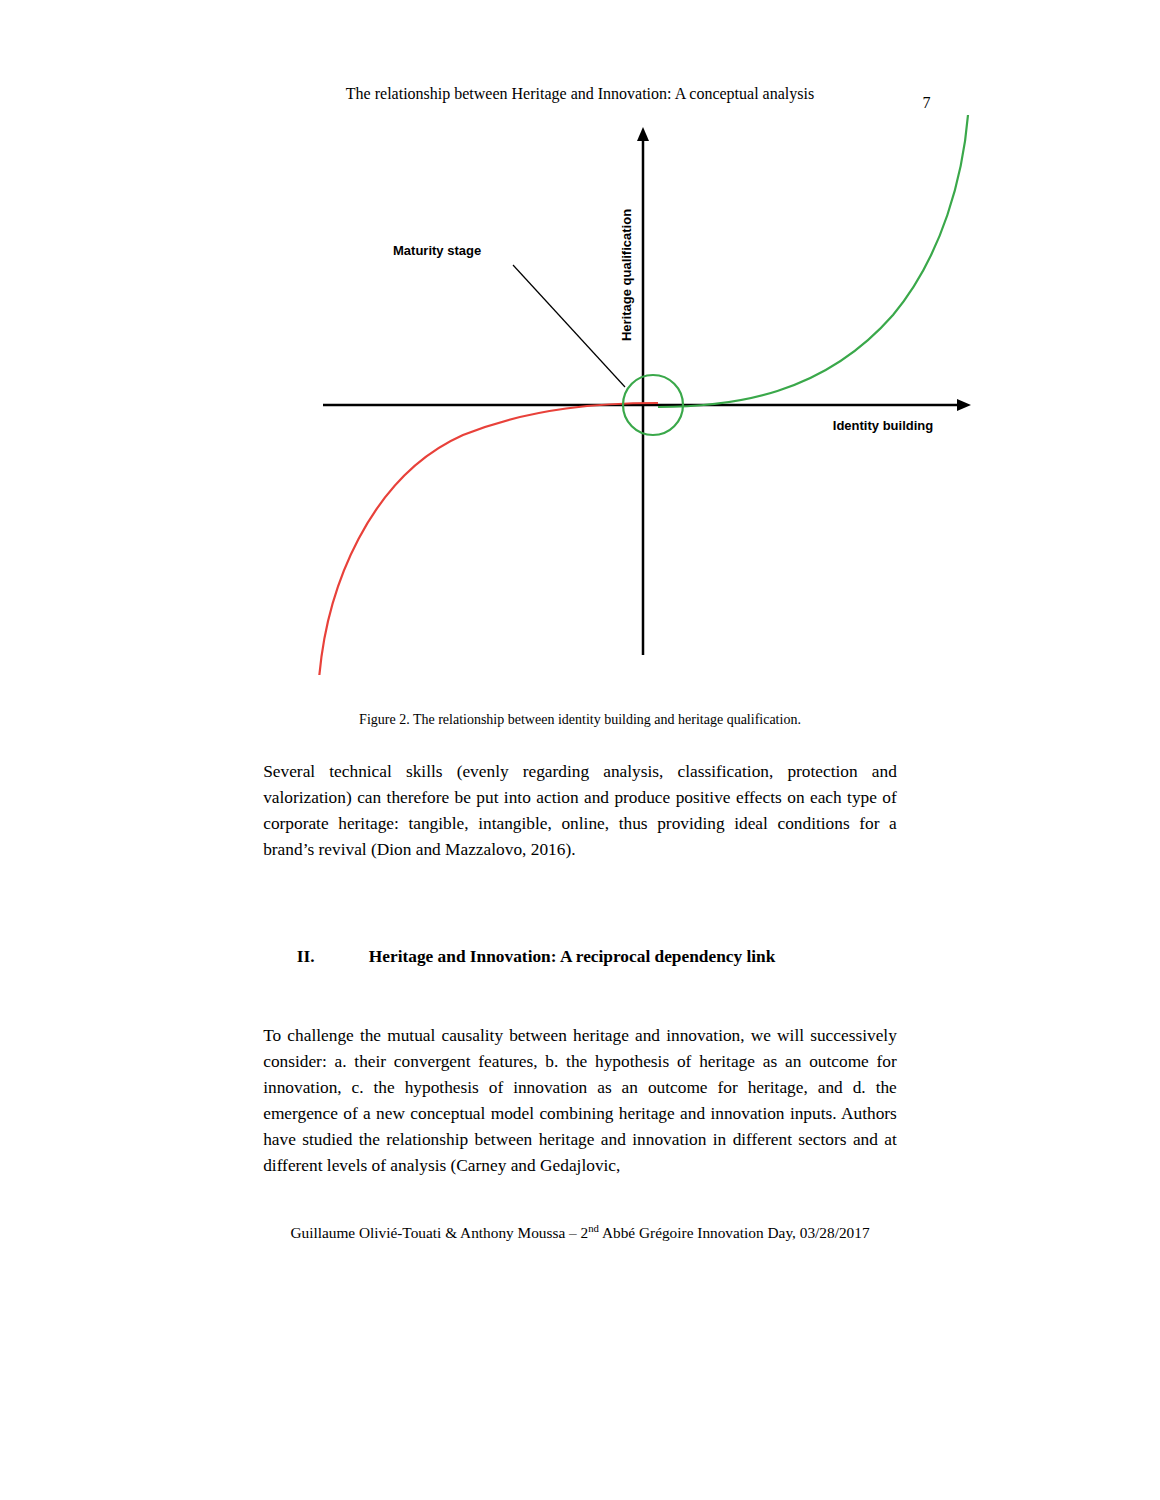The relationship between Heritage and Innovation: A conceptual analysis
7
Heritage qualification Identity building Maturity stage
Figure 2. The relationship between identity building and heritage qualification.
Several technical skills (evenly regarding analysis, classification, protection and valorization) can therefore be put into action and produce positive effects on each type of corporate heritage: tangible, intangible, online, thus providing ideal conditions for a brand’s revival (Dion and Mazzalovo, 2016).
II. Heritage and Innovation: A reciprocal dependency link
To challenge the mutual causality between heritage and innovation, we will successively consider: a. their convergent features, b. the hypothesis of heritage as an outcome for innovation, c. the hypothesis of innovation as an outcome for heritage, and d. the emergence of a new conceptual model combining heritage and innovation inputs. Authors have studied the relationship between heritage and innovation in different sectors and at different levels of analysis (Carney and Gedajlovic,
Guillaume Olivié-Touati & Anthony Moussa – 2nd Abbé Grégoire Innovation Day, 03/28/2017